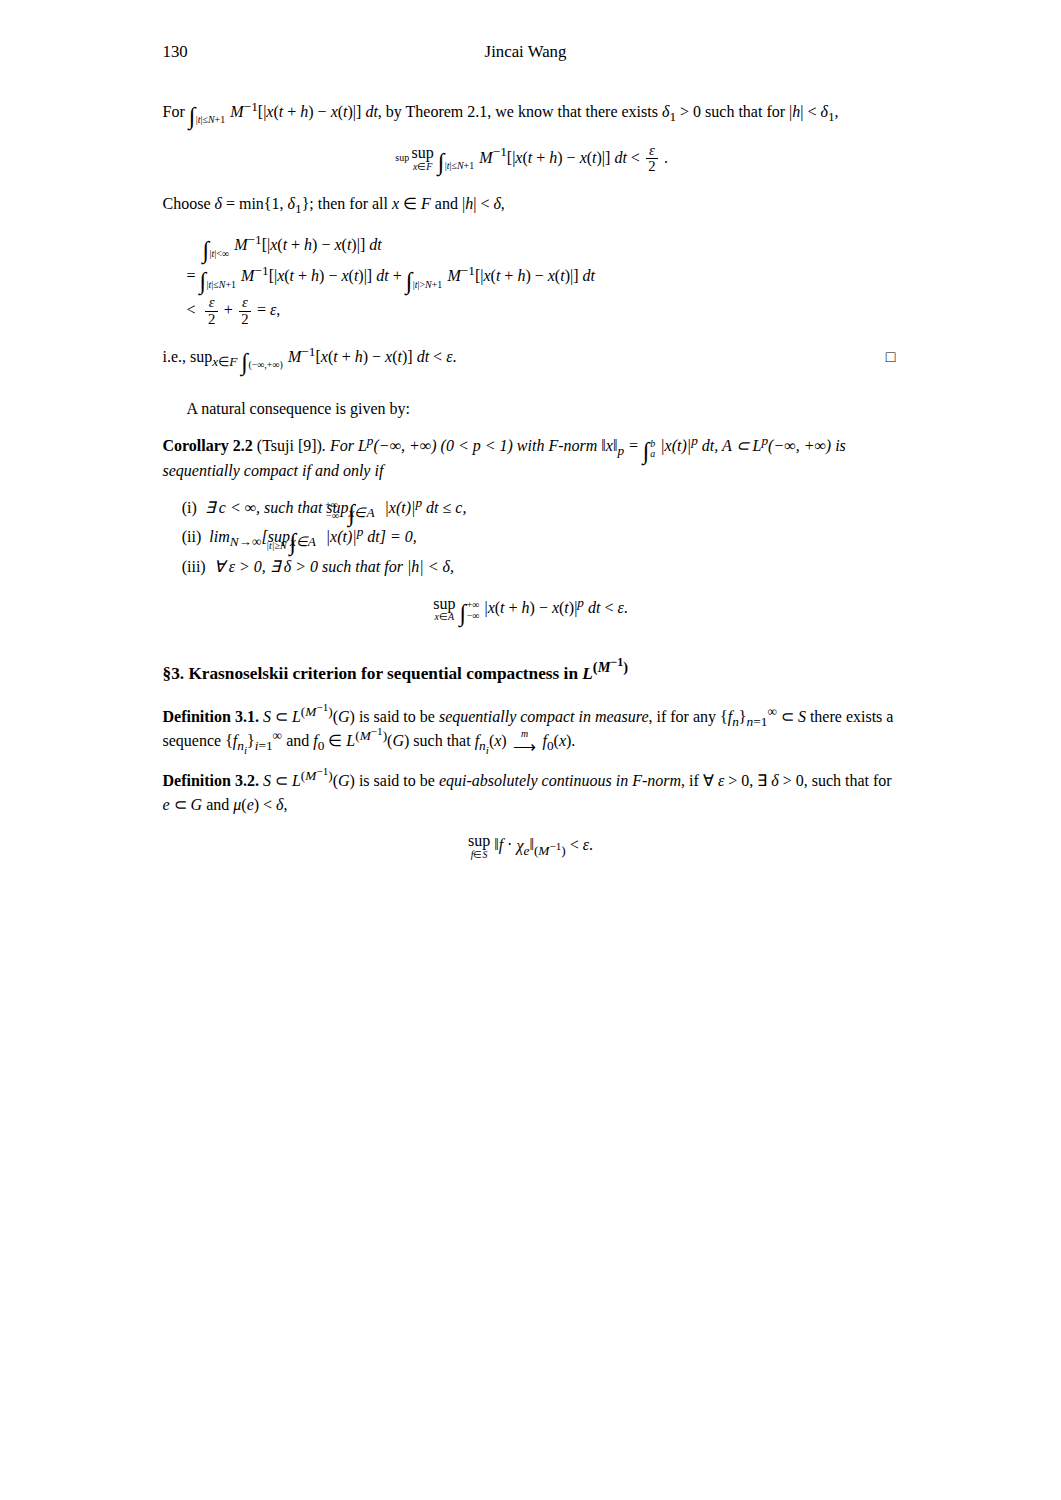130
Jincai Wang
For ∫|t|≤N+1 M−1[|x(t + h) − x(t)|] dt, by Theorem 2.1, we know that there exists δ1 > 0 such that for |h| < δ1,
sup sup x∈F ∫|t|≤N+1 M−1[|x(t + h) − x(t)|] dt < ε 2 .
Choose δ = min{1, δ1}; then for all x ∈ F and |h| < δ,
∫|t|<∞ M−1[|x(t + h) − x(t)|] dt = ∫|t|≤N+1 M−1[|x(t + h) − x(t)|] dt + ∫|t|>N+1 M−1[|x(t + h) − x(t)|] dt < ε 2 + ε 2 = ε,
i.e., supx∈F ∫(−∞,+∞) M−1[x(t + h) − x(t)] dt < ε. □
A natural consequence is given by:
Corollary 2.2 (Tsuji [9]). For Lp(−∞, +∞) (0 < p < 1) with F-norm ‖x‖p = ∫ba |x(t)|p dt, A ⊂ Lp(−∞, +∞) is sequentially compact if and only if
(i) ∃ c < ∞, such that supx∈A ∫+∞−∞ |x(t)|p dt ≤ c,
(ii) limN→∞[supx∈A ∫|t|≥N |x(t)|p dt] = 0,
(iii) ∀ ε > 0, ∃ δ > 0 such that for |h| < δ,
sup x∈A ∫+∞−∞ |x(t + h) − x(t)|p dt < ε.
§3. Krasnoselskii criterion for sequential compactness in L(M−1)
Definition 3.1. S ⊂ L(M−1)(G) is said to be sequentially compact in measure, if for any {fn}n=1∞ ⊂ S there exists a sequence {fni}i=1∞ and f0 ∈ L(M−1)(G) such that fni(x) m⟶ f0(x).
Definition 3.2. S ⊂ L(M−1)(G) is said to be equi-absolutely continuous in F-norm, if ∀ ε > 0, ∃ δ > 0, such that for e ⊂ G and μ(e) < δ,
sup f∈S ‖f · χe‖(M−1) < ε.